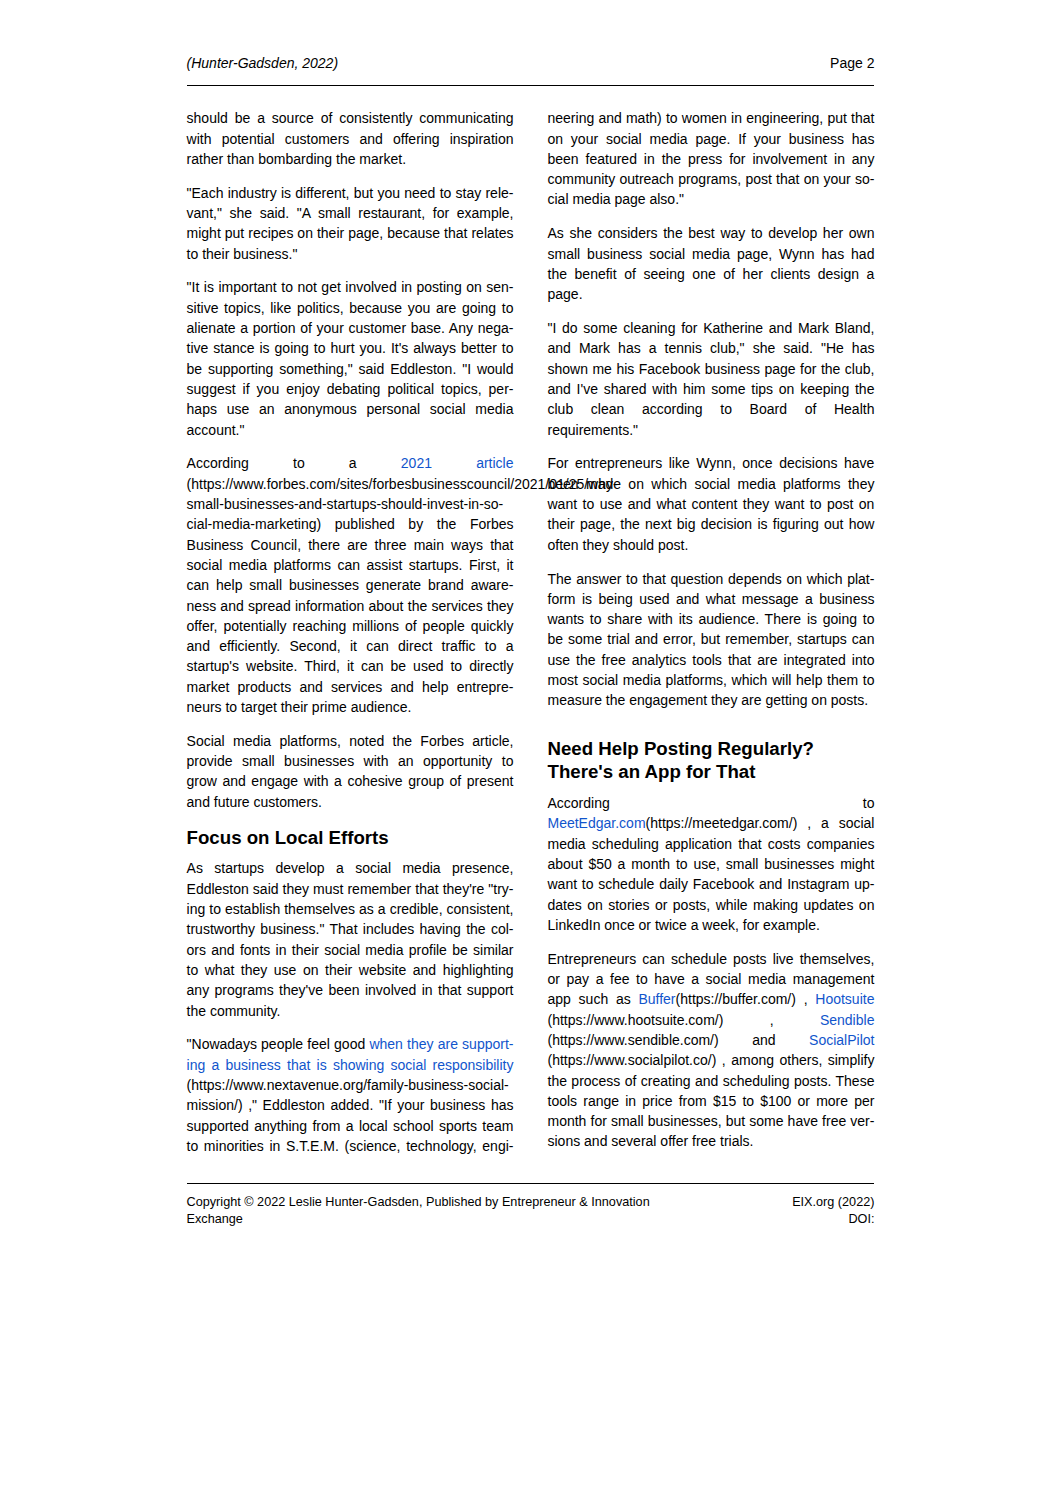(Hunter-Gadsden, 2022)
Page 2
should be a source of consistently communicating with potential customers and offering inspiration rather than bombarding the market.
"Each industry is different, but you need to stay relevant," she said. "A small restaurant, for example, might put recipes on their page, because that relates to their business."
"It is important to not get involved in posting on sensitive topics, like politics, because you are going to alienate a portion of your customer base. Any negative stance is going to hurt you. It's always better to be supporting something," said Eddleston. "I would suggest if you enjoy debating political topics, perhaps use an anonymous personal social media account."
According to a 2021 article (https://www.forbes.com/sites/forbesbusinesscouncil/2021/01/25/why-small-businesses-and-startups-should-invest-in-social-media-marketing) published by the Forbes Business Council, there are three main ways that social media platforms can assist startups. First, it can help small businesses generate brand awareness and spread information about the services they offer, potentially reaching millions of people quickly and efficiently. Second, it can direct traffic to a startup's website. Third, it can be used to directly market products and services and help entrepreneurs to target their prime audience.
Social media platforms, noted the Forbes article, provide small businesses with an opportunity to grow and engage with a cohesive group of present and future customers.
Focus on Local Efforts
As startups develop a social media presence, Eddleston said they must remember that they're "trying to establish themselves as a credible, consistent, trustworthy business." That includes having the colors and fonts in their social media profile be similar to what they use on their website and highlighting any programs they've been involved in that support the community.
"Nowadays people feel good when they are supporting a business that is showing social responsibility (https://www.nextavenue.org/family-business-social-mission/) ," Eddleston added. "If your business has supported anything from a local school sports team to minorities in S.T.E.M. (science, technology, engineering and math) to women in engineering, put that on your social media page. If your business has been featured in the press for involvement in any community outreach programs, post that on your social media page also."
As she considers the best way to develop her own small business social media page, Wynn has had the benefit of seeing one of her clients design a page.
"I do some cleaning for Katherine and Mark Bland, and Mark has a tennis club," she said. "He has shown me his Facebook business page for the club, and I've shared with him some tips on keeping the club clean according to Board of Health requirements."
For entrepreneurs like Wynn, once decisions have been made on which social media platforms they want to use and what content they want to post on their page, the next big decision is figuring out how often they should post.
The answer to that question depends on which platform is being used and what message a business wants to share with its audience. There is going to be some trial and error, but remember, startups can use the free analytics tools that are integrated into most social media platforms, which will help them to measure the engagement they are getting on posts.
Need Help Posting Regularly? There's an App for That
According to MeetEdgar.com(https://meetedgar.com/) , a social media scheduling application that costs companies about $50 a month to use, small businesses might want to schedule daily Facebook and Instagram updates on stories or posts, while making updates on LinkedIn once or twice a week, for example.
Entrepreneurs can schedule posts live themselves, or pay a fee to have a social media management app such as Buffer(https://buffer.com/) , Hootsuite (https://www.hootsuite.com/) , Sendible (https://www.sendible.com/) and SocialPilot (https://www.socialpilot.co/) , among others, simplify the process of creating and scheduling posts. These tools range in price from $15 to $100 or more per month for small businesses, but some have free versions and several offer free trials.
Copyright © 2022 Leslie Hunter-Gadsden, Published by Entrepreneur & Innovation Exchange
EIX.org (2022)
DOI: